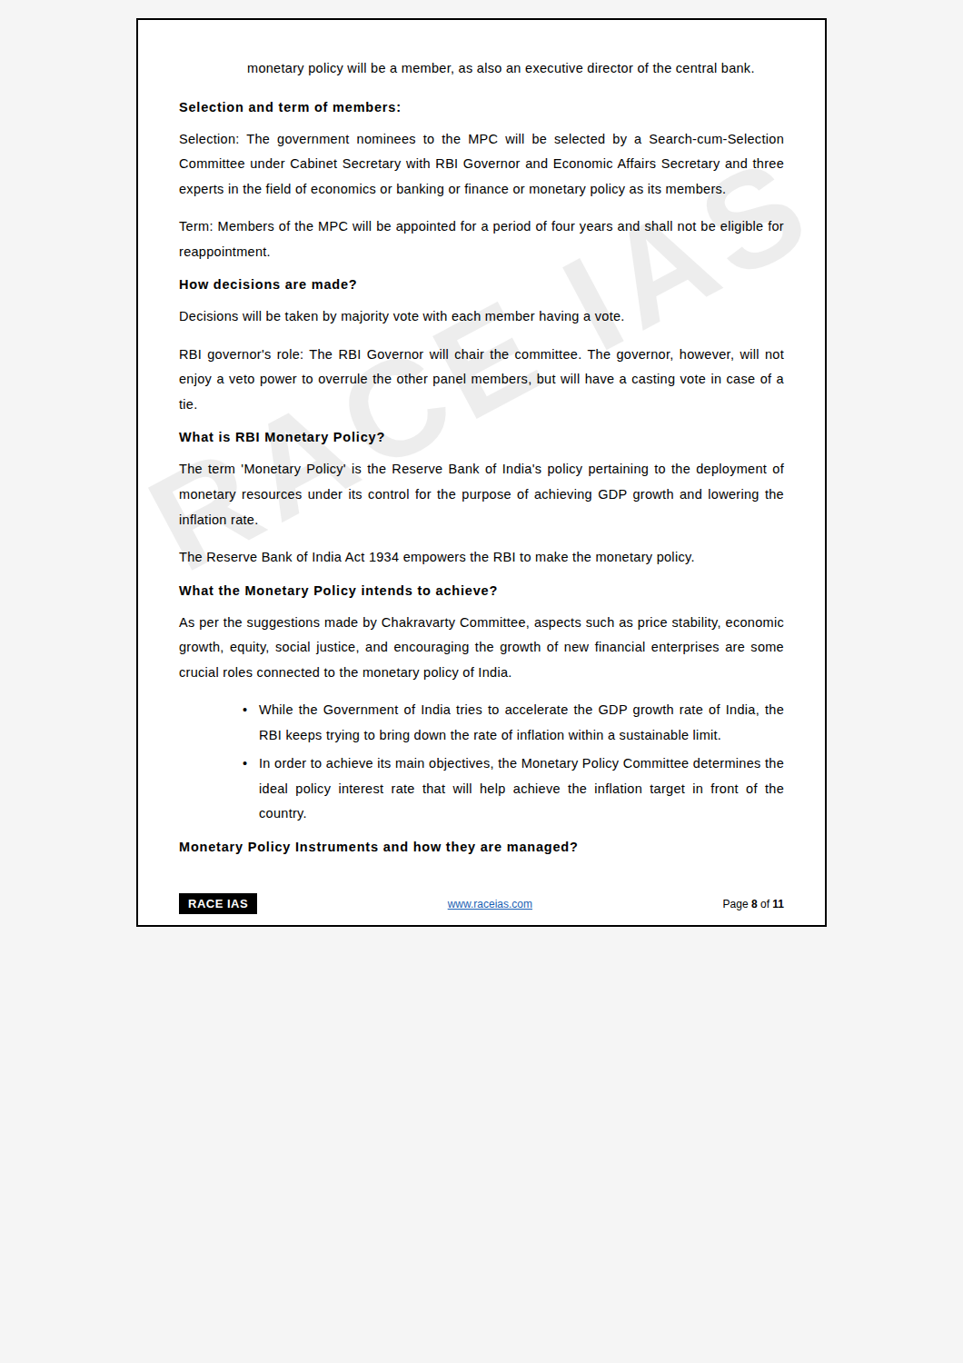RACE IAS
monetary policy will be a member, as also an executive director of the central bank.
Selection and term of members:
Selection: The government nominees to the MPC will be selected by a Search-cum-Selection Committee under Cabinet Secretary with RBI Governor and Economic Affairs Secretary and three experts in the field of economics or banking or finance or monetary policy as its members.
Term: Members of the MPC will be appointed for a period of four years and shall not be eligible for reappointment.
How decisions are made?
Decisions will be taken by majority vote with each member having a vote.
RBI governor's role: The RBI Governor will chair the committee. The governor, however, will not enjoy a veto power to overrule the other panel members, but will have a casting vote in case of a tie.
What is RBI Monetary Policy?
The term 'Monetary Policy' is the Reserve Bank of India's policy pertaining to the deployment of monetary resources under its control for the purpose of achieving GDP growth and lowering the inflation rate.
The Reserve Bank of India Act 1934 empowers the RBI to make the monetary policy.
What the Monetary Policy intends to achieve?
As per the suggestions made by Chakravarty Committee, aspects such as price stability, economic growth, equity, social justice, and encouraging the growth of new financial enterprises are some crucial roles connected to the monetary policy of India.
While the Government of India tries to accelerate the GDP growth rate of India, the RBI keeps trying to bring down the rate of inflation within a sustainable limit.
In order to achieve its main objectives, the Monetary Policy Committee determines the ideal policy interest rate that will help achieve the inflation target in front of the country.
Monetary Policy Instruments and how they are managed?
RACE IAS
www.raceias.com
Page 8 of 11